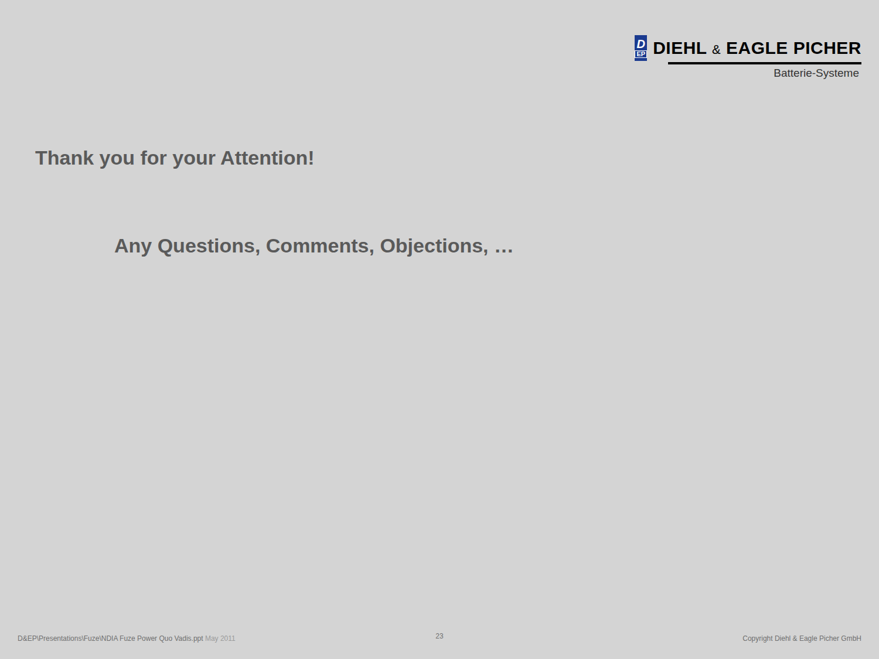D EP
DIEHL & EAGLE PICHER
Batterie-Systeme
Thank you for your Attention!
Any Questions, Comments, Objections, …
D&EP\Presentations\Fuze\NDIA Fuze Power Quo Vadis.ppt May 2011
23
Copyright Diehl & Eagle Picher GmbH